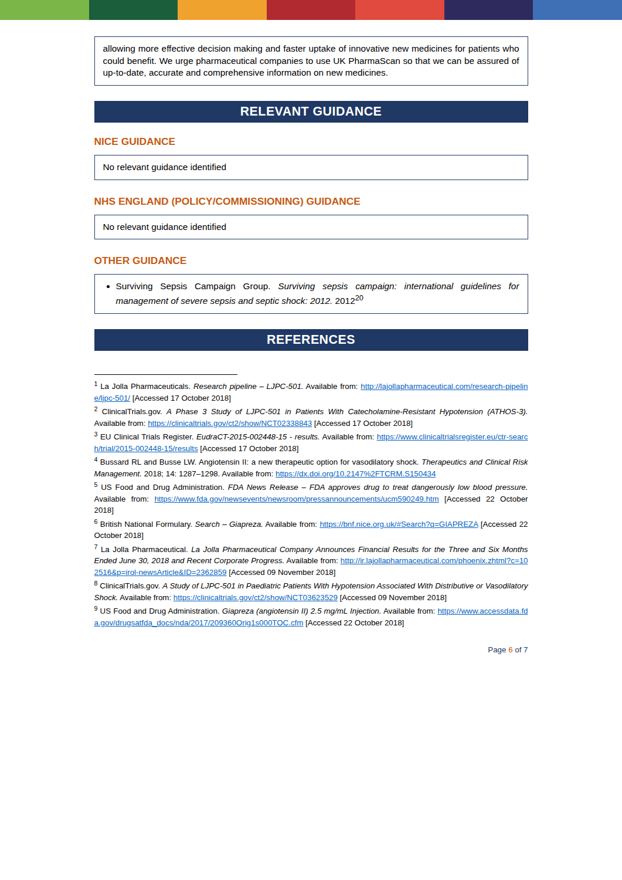allowing more effective decision making and faster uptake of innovative new medicines for patients who could benefit. We urge pharmaceutical companies to use UK PharmaScan so that we can be assured of up-to-date, accurate and comprehensive information on new medicines.
RELEVANT GUIDANCE
NICE GUIDANCE
No relevant guidance identified
NHS ENGLAND (POLICY/COMMISSIONING) GUIDANCE
No relevant guidance identified
OTHER GUIDANCE
Surviving Sepsis Campaign Group. Surviving sepsis campaign: international guidelines for management of severe sepsis and septic shock: 2012. 201220
REFERENCES
1 La Jolla Pharmaceuticals. Research pipeline – LJPC-501. Available from: http://lajollapharmaceutical.com/research-pipeline/ljpc-501/ [Accessed 17 October 2018]
2 ClinicalTrials.gov. A Phase 3 Study of LJPC-501 in Patients With Catecholamine-Resistant Hypotension (ATHOS-3). Available from: https://clinicaltrials.gov/ct2/show/NCT02338843 [Accessed 17 October 2018]
3 EU Clinical Trials Register. EudraCT-2015-002448-15 - results. Available from: https://www.clinicaltrialsregister.eu/ctr-search/trial/2015-002448-15/results [Accessed 17 October 2018]
4 Bussard RL and Busse LW. Angiotensin II: a new therapeutic option for vasodilatory shock. Therapeutics and Clinical Risk Management. 2018; 14: 1287–1298. Available from: https://dx.doi.org/10.2147%2FTCRM.S150434
5 US Food and Drug Administration. FDA News Release – FDA approves drug to treat dangerously low blood pressure. Available from: https://www.fda.gov/newsevents/newsroom/pressannouncements/ucm590249.htm [Accessed 22 October 2018]
6 British National Formulary. Search – Giapreza. Available from: https://bnf.nice.org.uk/#Search?q=GIAPREZA [Accessed 22 October 2018]
7 La Jolla Pharmaceutical. La Jolla Pharmaceutical Company Announces Financial Results for the Three and Six Months Ended June 30, 2018 and Recent Corporate Progress. Available from: http://ir.lajollapharmaceutical.com/phoenix.zhtml?c=102516&p=irol-newsArticle&ID=2362859 [Accessed 09 November 2018]
8 ClinicalTrials.gov. A Study of LJPC-501 in Paediatric Patients With Hypotension Associated With Distributive or Vasodilatory Shock. Available from: https://clinicaltrials.gov/ct2/show/NCT03623529 [Accessed 09 November 2018]
9 US Food and Drug Administration. Giapreza (angiotensin II) 2.5 mg/mL Injection. Available from: https://www.accessdata.fda.gov/drugsatfda_docs/nda/2017/209360Orig1s000TOC.cfm [Accessed 22 October 2018]
Page 6 of 7